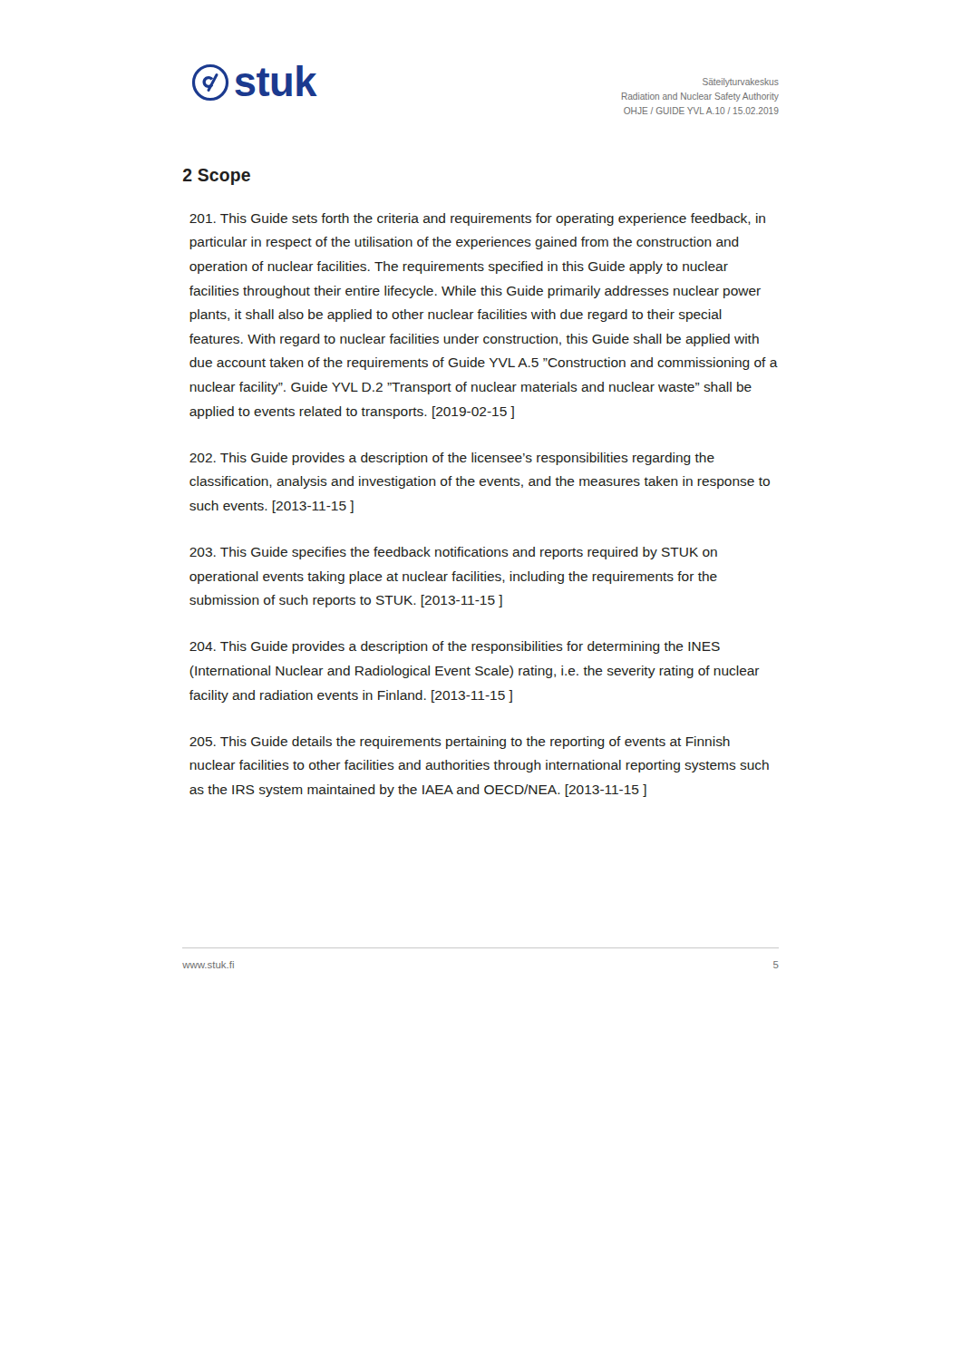stuk
Säteilyturvakeskus
Radiation and Nuclear Safety Authority
OHJE / GUIDE YVL A.10 / 15.02.2019
2 Scope
201. This Guide sets forth the criteria and requirements for operating experience feedback, in particular in respect of the utilisation of the experiences gained from the construction and operation of nuclear facilities. The requirements specified in this Guide apply to nuclear facilities throughout their entire lifecycle. While this Guide primarily addresses nuclear power plants, it shall also be applied to other nuclear facilities with due regard to their special features. With regard to nuclear facilities under construction, this Guide shall be applied with due account taken of the requirements of Guide YVL A.5 ”Construction and commissioning of a nuclear facility”. Guide YVL D.2 ”Transport of nuclear materials and nuclear waste” shall be applied to events related to transports. [2019-02-15 ]
202. This Guide provides a description of the licensee’s responsibilities regarding the classification, analysis and investigation of the events, and the measures taken in response to such events. [2013-11-15 ]
203. This Guide specifies the feedback notifications and reports required by STUK on operational events taking place at nuclear facilities, including the requirements for the submission of such reports to STUK. [2013-11-15 ]
204. This Guide provides a description of the responsibilities for determining the INES (International Nuclear and Radiological Event Scale) rating, i.e. the severity rating of nuclear facility and radiation events in Finland. [2013-11-15 ]
205. This Guide details the requirements pertaining to the reporting of events at Finnish nuclear facilities to other facilities and authorities through international reporting systems such as the IRS system maintained by the IAEA and OECD/NEA. [2013-11-15 ]
www.stuk.fi 5